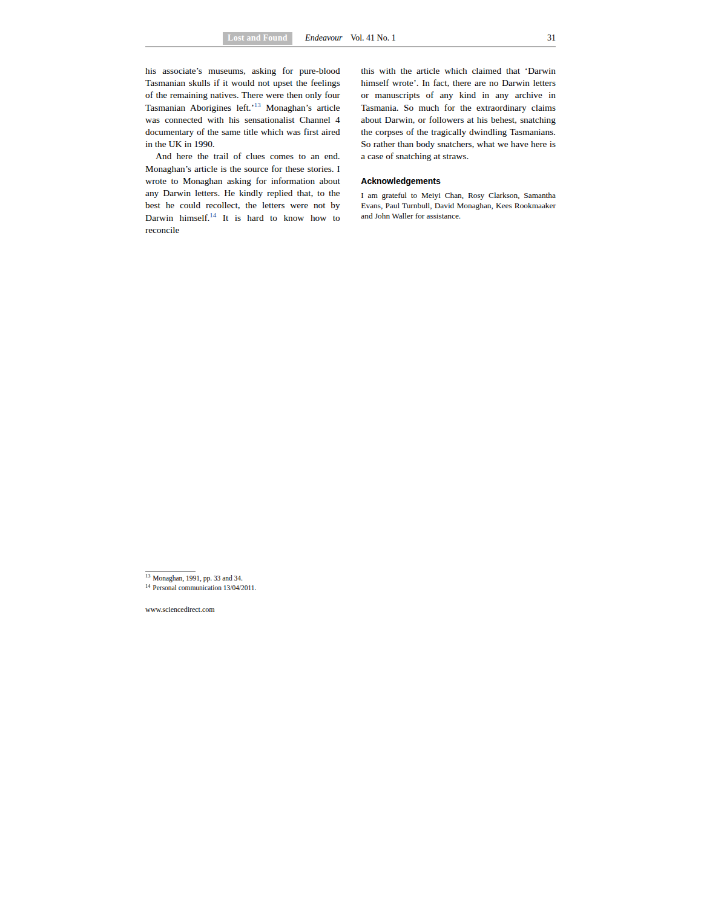Lost and Found Endeavour Vol. 41 No. 1 31
his associate’s museums, asking for pure-blood Tasmanian skulls if it would not upset the feelings of the remaining natives. There were then only four Tasmanian Aborigines left.’13 Monaghan’s article was connected with his sensationalist Channel 4 documentary of the same title which was first aired in the UK in 1990.
And here the trail of clues comes to an end. Monaghan’s article is the source for these stories. I wrote to Monaghan asking for information about any Darwin letters. He kindly replied that, to the best he could recollect, the letters were not by Darwin himself.14 It is hard to know how to reconcile
this with the article which claimed that ‘Darwin himself wrote’. In fact, there are no Darwin letters or manuscripts of any kind in any archive in Tasmania. So much for the extraordinary claims about Darwin, or followers at his behest, snatching the corpses of the tragically dwindling Tasmanians. So rather than body snatchers, what we have here is a case of snatching at straws.
Acknowledgements
I am grateful to Meiyi Chan, Rosy Clarkson, Samantha Evans, Paul Turnbull, David Monaghan, Kees Rookmaaker and John Waller for assistance.
13Monaghan, 1991, pp. 33 and 34.
14Personal communication 13/04/2011.
www.sciencedirect.com